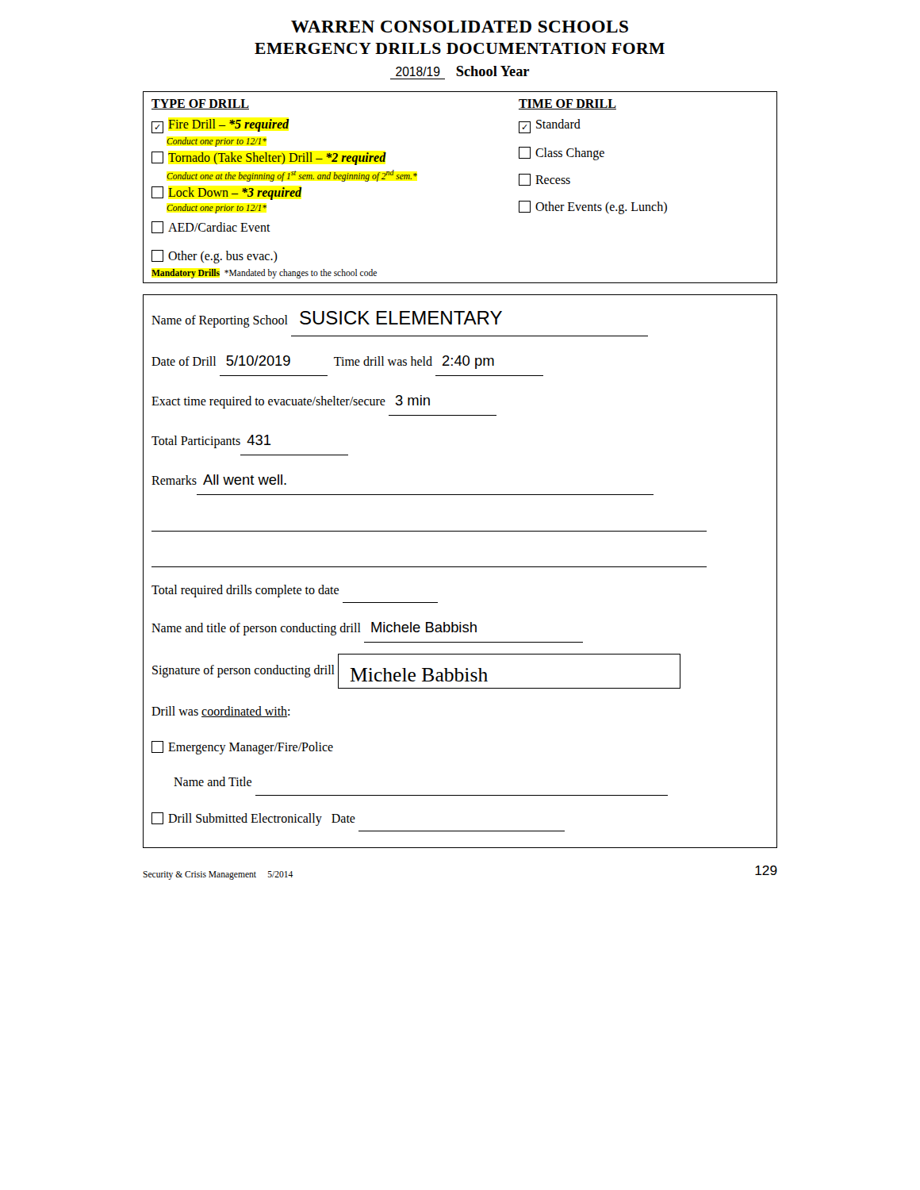WARREN CONSOLIDATED SCHOOLS
EMERGENCY DRILLS DOCUMENTATION FORM
2018/19 School Year
| TYPE OF DRILL Fire Drill – *5 required Conduct one prior to 12/1* Tornado (Take Shelter) Drill – *2 required Conduct one at the beginning of 1 st sem. and beginning of 2 nd sem.* Lock Down – *3 required Conduct one prior to 12/1* AED/Cardiac Event Other (e.g. bus evac.) Mandatory Drills *Mandated by changes to the school code | TIME OF DRILL Standard Class Change Recess Other Events (e.g. Lunch) |
| Name of Reporting School SUSICK ELEMENTARY Date of Drill 5/10/2019 Time drill was held 2:40 pm Exact time required to evacuate/shelter/secure 3 min Total Participants 431 Remarks All went well. Total required drills complete to date Name and title of person conducting drill Michele Babbish Signature of person conducting drill Michele Babbish Drill was coordinated with : Emergency Manager/Fire/Police Name and Title Drill Submitted Electronically Date |
Security & Crisis Management 5/2014 129